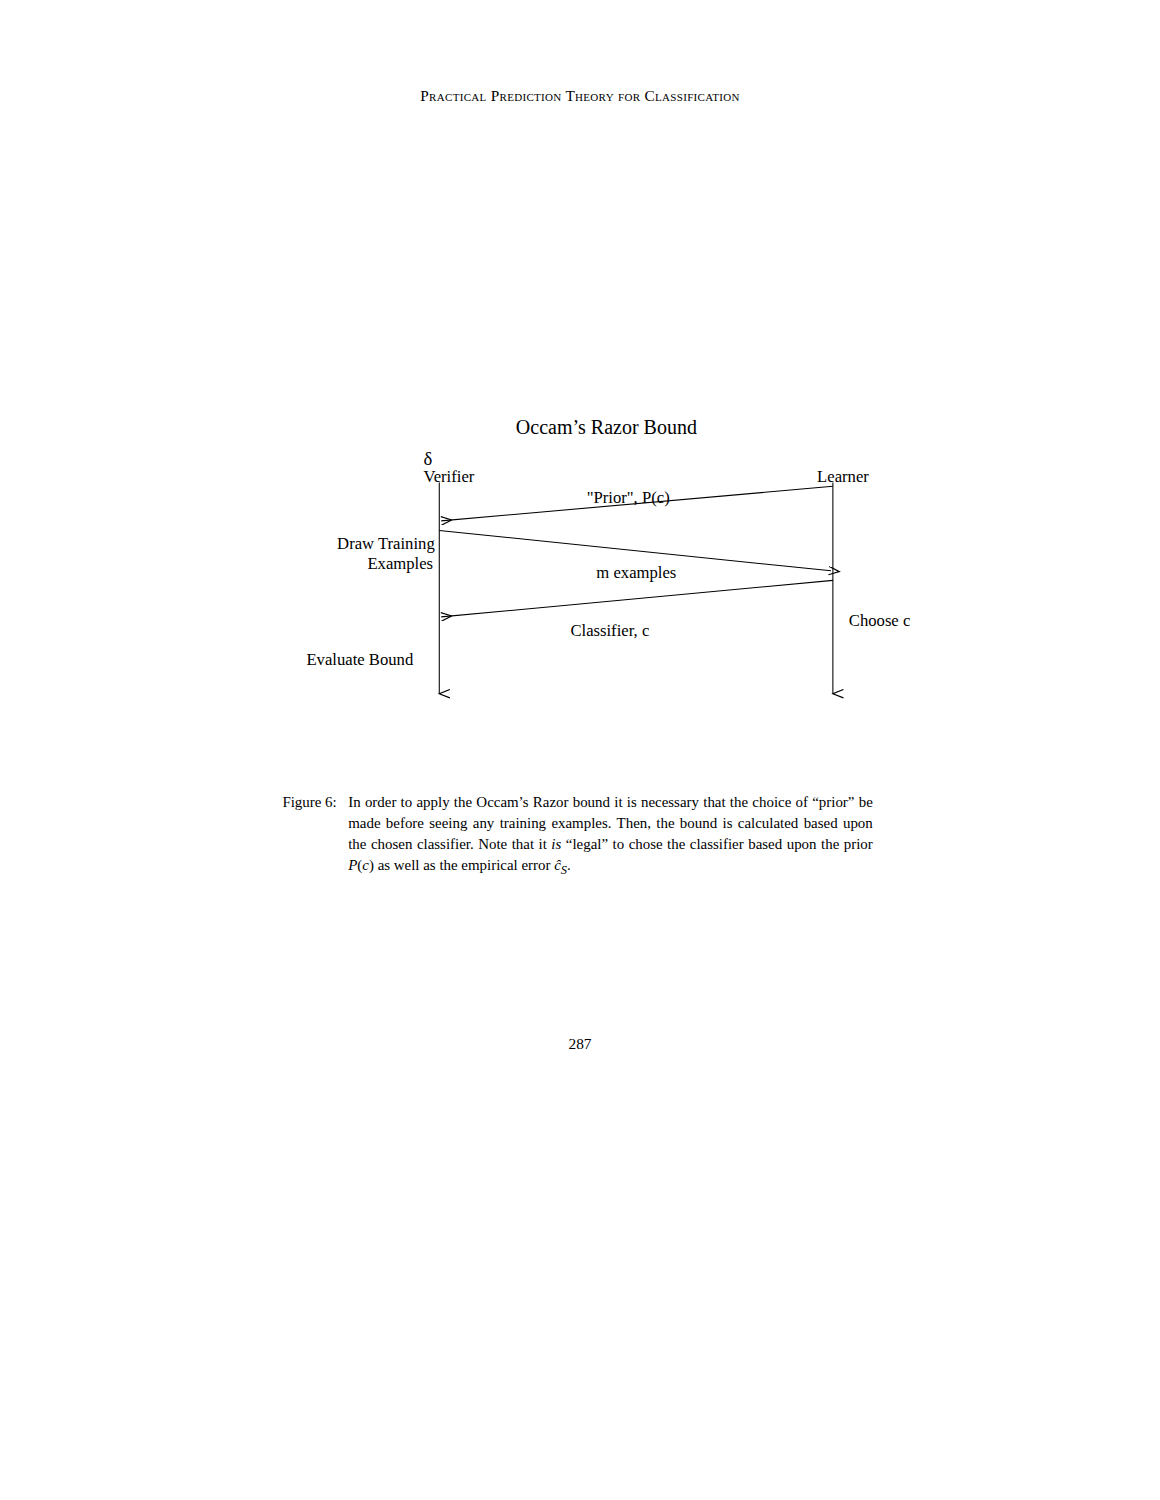Practical Prediction Theory for Classification
Occam’s Razor Bound
δ Verifier Learner "Prior", P(c) Draw Training
Examples m examples Classifier, c Choose c Evaluate Bound
Figure 6: In order to apply the Occam’s Razor bound it is necessary that the choice of “prior” be made before seeing any training examples. Then, the bound is calculated based upon the chosen classifier. Note that it is “legal” to chose the classifier based upon the prior P(c) as well as the empirical error ĉS.
287